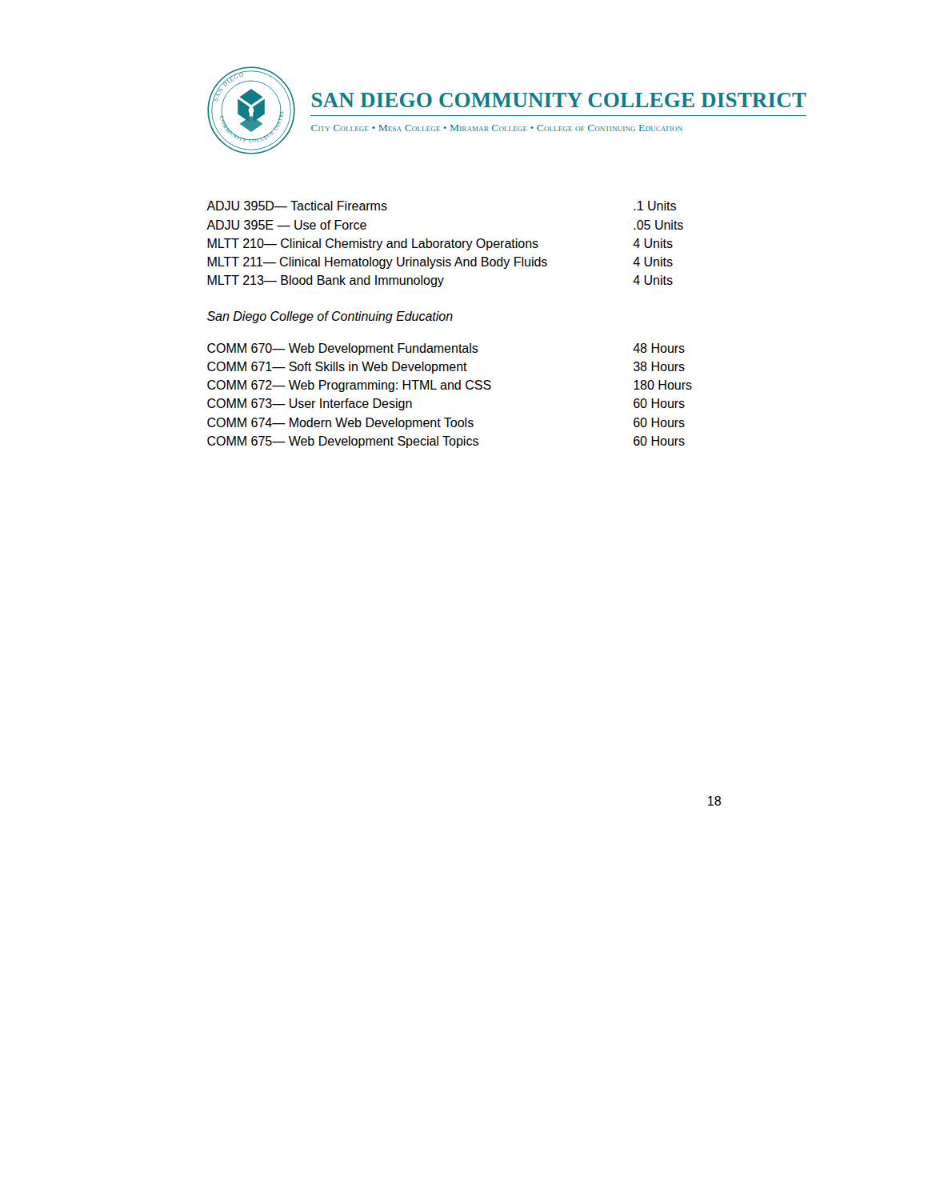SAN DIEGO COMMUNITY COLLEGE DISTRICT
SAN DIEGO COMMUNITY COLLEGE DISTRICT
City College • Mesa College • Miramar College • College of Continuing Education
ADJU 395D— Tactical Firearms .1 Units
ADJU 395E — Use of Force .05 Units
MLTT 210— Clinical Chemistry and Laboratory Operations 4 Units
MLTT 211— Clinical Hematology Urinalysis And Body Fluids 4 Units
MLTT 213— Blood Bank and Immunology 4 Units
San Diego College of Continuing Education
COMM 670— Web Development Fundamentals 48 Hours
COMM 671— Soft Skills in Web Development 38 Hours
COMM 672— Web Programming: HTML and CSS 180 Hours
COMM 673— User Interface Design 60 Hours
COMM 674— Modern Web Development Tools 60 Hours
COMM 675— Web Development Special Topics 60 Hours
18